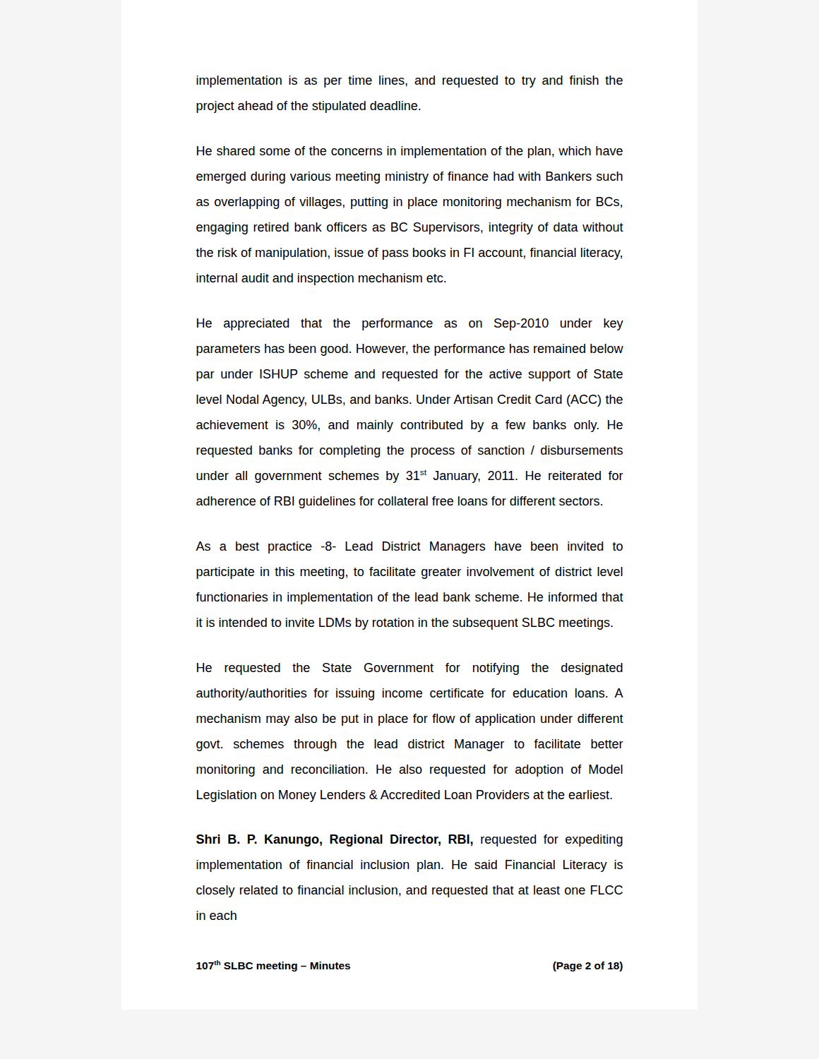implementation is as per time lines, and requested to try and finish the project ahead of the stipulated deadline.
He shared some of the concerns in implementation of the plan, which have emerged during various meeting ministry of finance had with Bankers such as overlapping of villages, putting in place monitoring mechanism for BCs, engaging retired bank officers as BC Supervisors, integrity of data without the risk of manipulation, issue of pass books in FI account, financial literacy, internal audit and inspection mechanism etc.
He appreciated that the performance as on Sep-2010 under key parameters has been good. However, the performance has remained below par under ISHUP scheme and requested for the active support of State level Nodal Agency, ULBs, and banks. Under Artisan Credit Card (ACC) the achievement is 30%, and mainly contributed by a few banks only. He requested banks for completing the process of sanction / disbursements under all government schemes by 31st January, 2011. He reiterated for adherence of RBI guidelines for collateral free loans for different sectors.
As a best practice -8- Lead District Managers have been invited to participate in this meeting, to facilitate greater involvement of district level functionaries in implementation of the lead bank scheme. He informed that it is intended to invite LDMs by rotation in the subsequent SLBC meetings.
He requested the State Government for notifying the designated authority/authorities for issuing income certificate for education loans. A mechanism may also be put in place for flow of application under different govt. schemes through the lead district Manager to facilitate better monitoring and reconciliation. He also requested for adoption of Model Legislation on Money Lenders & Accredited Loan Providers at the earliest.
Shri B. P. Kanungo, Regional Director, RBI, requested for expediting implementation of financial inclusion plan. He said Financial Literacy is closely related to financial inclusion, and requested that at least one FLCC in each
107th SLBC meeting – Minutes (Page 2 of 18)